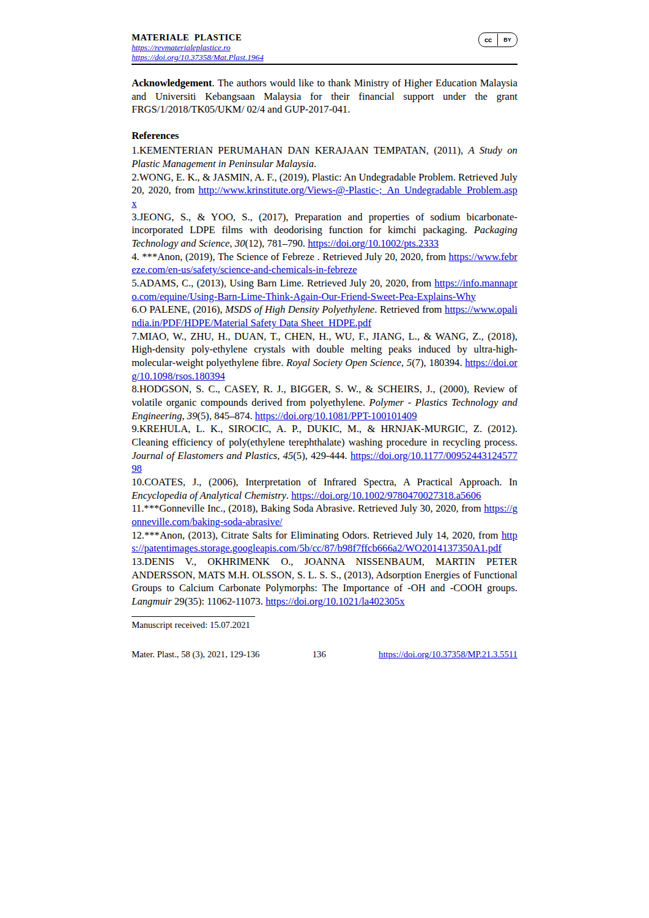MATERIALE PLASTICE
https://revmaterialeplastice.ro
https://doi.org/10.37358/Mat.Plast.1964
cc
BY
Acknowledgement. The authors would like to thank Ministry of Higher Education Malaysia and Universiti Kebangsaan Malaysia for their financial support under the grant FRGS/1/2018/TK05/UKM/ 02/4 and GUP-2017-041.
References
1.KEMENTERIAN PERUMAHAN DAN KERAJAAN TEMPATAN, (2011), A Study on Plastic Management in Peninsular Malaysia.
2.WONG, E. K., & JASMIN, A. F., (2019), Plastic: An Undegradable Problem. Retrieved July 20, 2020, from http://www.krinstitute.org/Views-@-Plastic-;_An_Undegradable_Problem.aspx
3.JEONG, S., & YOO, S., (2017), Preparation and properties of sodium bicarbonate-incorporated LDPE films with deodorising function for kimchi packaging. Packaging Technology and Science, 30(12), 781–790. https://doi.org/10.1002/pts.2333
4. ***Anon, (2019), The Science of Febreze . Retrieved July 20, 2020, from https://www.febreze.com/en-us/safety/science-and-chemicals-in-febreze
5.ADAMS, C., (2013), Using Barn Lime. Retrieved July 20, 2020, from https://info.mannapro.com/equine/Using-Barn-Lime-Think-Again-Our-Friend-Sweet-Pea-Explains-Why
6.O PALENE, (2016), MSDS of High Density Polyethylene. Retrieved from https://www.opalindia.in/PDF/HDPE/Material Safety Data Sheet_HDPE.pdf
7.MIAO, W., ZHU, H., DUAN, T., CHEN, H., WU, F., JIANG, L., & WANG, Z., (2018), High-density poly-ethylene crystals with double melting peaks induced by ultra-high-molecular-weight polyethylene fibre. Royal Society Open Science, 5(7), 180394. https://doi.org/10.1098/rsos.180394
8.HODGSON, S. C., CASEY, R. J., BIGGER, S. W., & SCHEIRS, J., (2000), Review of volatile organic compounds derived from polyethylene. Polymer - Plastics Technology and Engineering, 39(5), 845–874. https://doi.org/10.1081/PPT-100101409
9.KREHULA, L. K., SIROCIC, A. P., DUKIC, M., & HRNJAK-MURGIC, Z. (2012). Cleaning efficiency of poly(ethylene terephthalate) washing procedure in recycling process. Journal of Elastomers and Plastics, 45(5), 429-444. https://doi.org/10.1177/0095244312457798
10.COATES, J., (2006), Interpretation of Infrared Spectra, A Practical Approach. In Encyclopedia of Analytical Chemistry. https://doi.org/10.1002/9780470027318.a5606
11.***Gonneville Inc., (2018), Baking Soda Abrasive. Retrieved July 30, 2020, from https://gonneville.com/baking-soda-abrasive/
12.***Anon, (2013), Citrate Salts for Eliminating Odors. Retrieved July 14, 2020, from https://patentimages.storage.googleapis.com/5b/cc/87/b98f7ffcb666a2/WO2014137350A1.pdf
13.DENIS V., OKHRIMENK O., JOANNA NISSENBAUM, MARTIN PETER ANDERSSON, MATS M.H. OLSSON, S. L. S. S., (2013), Adsorption Energies of Functional Groups to Calcium Carbonate Polymorphs: The Importance of -OH and -COOH groups. Langmuir 29(35): 11062-11073. https://doi.org/10.1021/la402305x
Manuscript received: 15.07.2021
Mater. Plast., 58 (3), 2021, 129-136
136
https://doi.org/10.37358/MP.21.3.5511